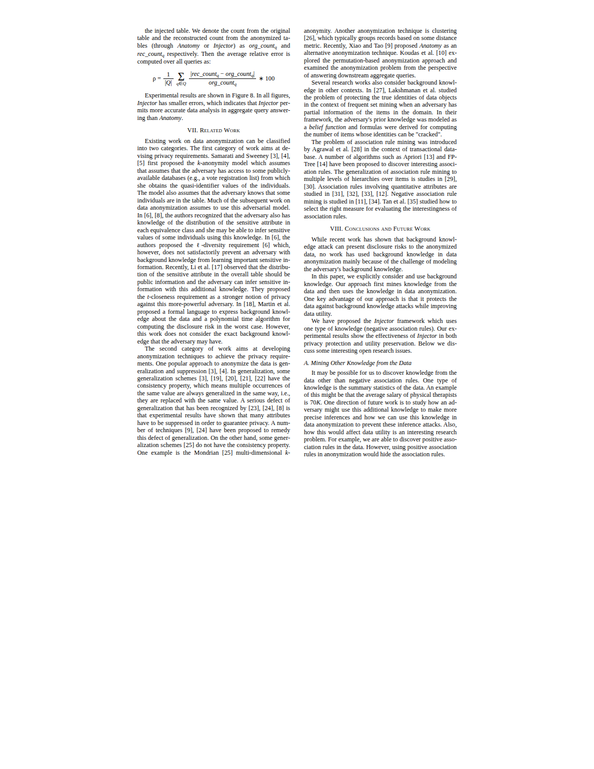the injected table. We denote the count from the original table and the reconstructed count from the anonymized tables (through Anatomy or Injector) as org_countq and rec_countq respectively. Then the average relative error is computed over all queries as:
ρ = 1|Q| Σq∈Q |rec_countq − org_countq|org_countq ∗ 100
Experimental results are shown in Figure 8. In all figures, Injector has smaller errors, which indicates that Injector permits more accurate data analysis in aggregate query answering than Anatomy.
VII. Related Work
Existing work on data anonymization can be classified into two categories. The first category of work aims at devising privacy requirements. Samarati and Sweeney [3], [4], [5] first proposed the k-anonymity model which assumes that assumes that the adversary has access to some publicly-available databases (e.g., a vote registration list) from which she obtains the quasi-identifier values of the individuals. The model also assumes that the adversary knows that some individuals are in the table. Much of the subsequent work on data anonymization assumes to use this adversarial model. In [6], [8], the authors recognized that the adversary also has knowledge of the distribution of the sensitive attribute in each equivalence class and she may be able to infer sensitive values of some individuals using this knowledge. In [6], the authors proposed the ℓ-diversity requirement [6] which, however, does not satisfactorily prevent an adversary with background knowledge from learning important sensitive information. Recently, Li et al. [17] observed that the distribution of the sensitive attribute in the overall table should be public information and the adversary can infer sensitive information with this additional knowledge. They proposed the t-closeness requirement as a stronger notion of privacy against this more-powerful adversary. In [18], Martin et al. proposed a formal language to express background knowledge about the data and a polynomial time algorithm for computing the disclosure risk in the worst case. However, this work does not consider the exact background knowledge that the adversary may have.
The second category of work aims at developing anonymization techniques to achieve the privacy requirements. One popular approach to anonymize the data is generalization and suppression [3], [4]. In generalization, some generalization schemes [3], [19], [20], [21], [22] have the consistency property, which means multiple occurrences of the same value are always generalized in the same way, i.e., they are replaced with the same value. A serious defect of generalization that has been recognized by [23], [24], [8] is that experimental results have shown that many attributes have to be suppressed in order to guarantee privacy. A number of techniques [9], [24] have been proposed to remedy this defect of generalization. On the other hand, some generalization schemes [25] do not have the consistency property. One example is the Mondrian [25] multi-dimensional k-anonymity. Another anonymization technique is clustering [26], which typically groups records based on some distance metric. Recently, Xiao and Tao [9] proposed Anatomy as an alternative anonymization technique. Koudas et al. [10] explored the permutation-based anonymization approach and examined the anonymization problem from the perspective of answering downstream aggregate queries.
Several research works also consider background knowledge in other contexts. In [27], Lakshmanan et al. studied the problem of protecting the true identities of data objects in the context of frequent set mining when an adversary has partial information of the items in the domain. In their framework, the adversary's prior knowledge was modeled as a belief function and formulas were derived for computing the number of items whose identities can be "cracked".
The problem of association rule mining was introduced by Agrawal et al. [28] in the context of transactional database. A number of algorithms such as Apriori [13] and FP-Tree [14] have been proposed to discover interesting association rules. The generalization of association rule mining to multiple levels of hierarchies over items is studies in [29], [30]. Association rules involving quantitative attributes are studied in [31], [32], [33], [12]. Negative association rule mining is studied in [11], [34]. Tan et al. [35] studied how to select the right measure for evaluating the interestingness of association rules.
VIII. Conclusions and Future Work
While recent work has shown that background knowledge attack can present disclosure risks to the anonymized data, no work has used background knowledge in data anonymization mainly because of the challenge of modeling the adversary's background knowledge.
In this paper, we explicitly consider and use background knowledge. Our approach first mines knowledge from the data and then uses the knowledge in data anonymization. One key advantage of our approach is that it protects the data against background knowledge attacks while improving data utility.
We have proposed the Injector framework which uses one type of knowledge (negative association rules). Our experimental results show the effectiveness of Injector in both privacy protection and utility preservation. Below we discuss some interesting open research issues.
A. Mining Other Knowledge from the Data
It may be possible for us to discover knowledge from the data other than negative association rules. One type of knowledge is the summary statistics of the data. An example of this might be that the average salary of physical therapists is 70K. One direction of future work is to study how an adversary might use this additional knowledge to make more precise inferences and how we can use this knowledge in data anonymization to prevent these inference attacks. Also, how this would affect data utility is an interesting research problem. For example, we are able to discover positive association rules in the data. However, using positive association rules in anonymization would hide the association rules.